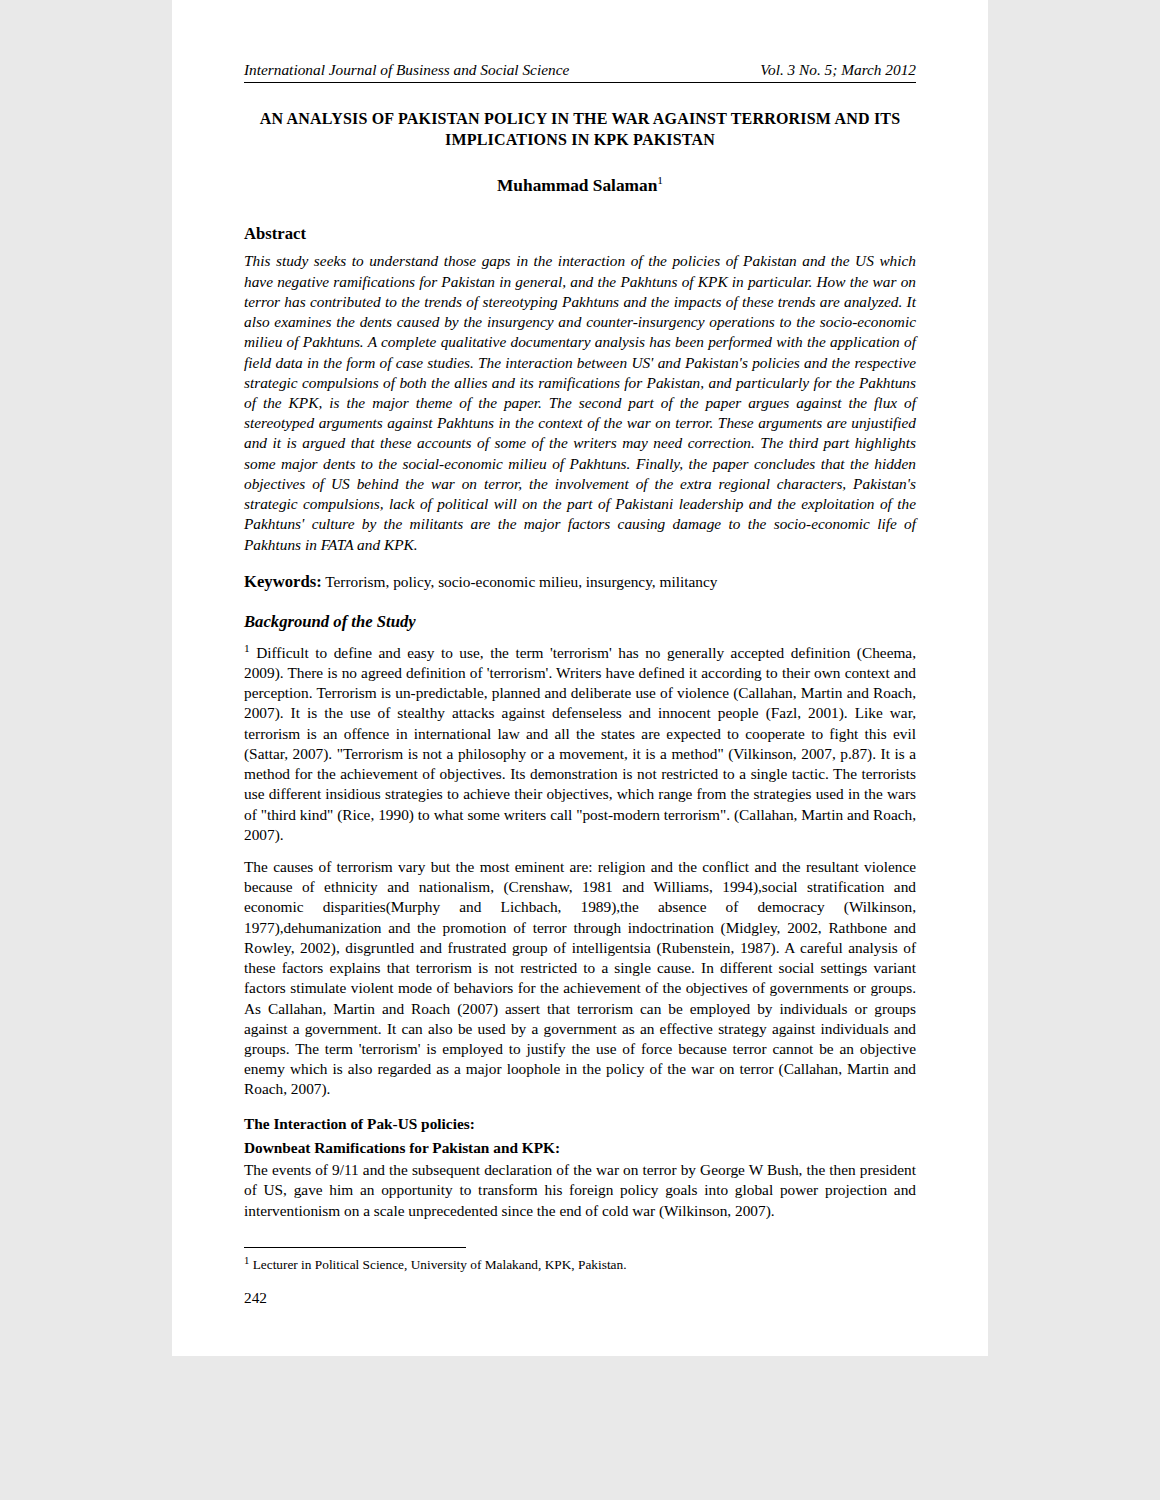International Journal of Business and Social Science Vol. 3 No. 5; March 2012
An Analysis of Pakistan Policy in the War Against Terrorism and Its Implications in KPK Pakistan
Muhammad Salaman1
Abstract
This study seeks to understand those gaps in the interaction of the policies of Pakistan and the US which have negative ramifications for Pakistan in general, and the Pakhtuns of KPK in particular. How the war on terror has contributed to the trends of stereotyping Pakhtuns and the impacts of these trends are analyzed. It also examines the dents caused by the insurgency and counter-insurgency operations to the socio-economic milieu of Pakhtuns. A complete qualitative documentary analysis has been performed with the application of field data in the form of case studies. The interaction between US' and Pakistan's policies and the respective strategic compulsions of both the allies and its ramifications for Pakistan, and particularly for the Pakhtuns of the KPK, is the major theme of the paper. The second part of the paper argues against the flux of stereotyped arguments against Pakhtuns in the context of the war on terror. These arguments are unjustified and it is argued that these accounts of some of the writers may need correction. The third part highlights some major dents to the social-economic milieu of Pakhtuns. Finally, the paper concludes that the hidden objectives of US behind the war on terror, the involvement of the extra regional characters, Pakistan's strategic compulsions, lack of political will on the part of Pakistani leadership and the exploitation of the Pakhtuns' culture by the militants are the major factors causing damage to the socio-economic life of Pakhtuns in FATA and KPK.
Keywords: Terrorism, policy, socio-economic milieu, insurgency, militancy
Background of the Study
1 Difficult to define and easy to use, the term 'terrorism' has no generally accepted definition (Cheema, 2009). There is no agreed definition of 'terrorism'. Writers have defined it according to their own context and perception. Terrorism is un-predictable, planned and deliberate use of violence (Callahan, Martin and Roach, 2007). It is the use of stealthy attacks against defenseless and innocent people (Fazl, 2001). Like war, terrorism is an offence in international law and all the states are expected to cooperate to fight this evil (Sattar, 2007). "Terrorism is not a philosophy or a movement, it is a method" (Vilkinson, 2007, p.87). It is a method for the achievement of objectives. Its demonstration is not restricted to a single tactic. The terrorists use different insidious strategies to achieve their objectives, which range from the strategies used in the wars of "third kind" (Rice, 1990) to what some writers call "post-modern terrorism". (Callahan, Martin and Roach, 2007).
The causes of terrorism vary but the most eminent are: religion and the conflict and the resultant violence because of ethnicity and nationalism, (Crenshaw, 1981 and Williams, 1994),social stratification and economic disparities(Murphy and Lichbach, 1989),the absence of democracy (Wilkinson, 1977),dehumanization and the promotion of terror through indoctrination (Midgley, 2002, Rathbone and Rowley, 2002), disgruntled and frustrated group of intelligentsia (Rubenstein, 1987). A careful analysis of these factors explains that terrorism is not restricted to a single cause. In different social settings variant factors stimulate violent mode of behaviors for the achievement of the objectives of governments or groups. As Callahan, Martin and Roach (2007) assert that terrorism can be employed by individuals or groups against a government. It can also be used by a government as an effective strategy against individuals and groups. The term 'terrorism' is employed to justify the use of force because terror cannot be an objective enemy which is also regarded as a major loophole in the policy of the war on terror (Callahan, Martin and Roach, 2007).
The Interaction of Pak-US policies:
Downbeat Ramifications for Pakistan and KPK:
The events of 9/11 and the subsequent declaration of the war on terror by George W Bush, the then president of US, gave him an opportunity to transform his foreign policy goals into global power projection and interventionism on a scale unprecedented since the end of cold war (Wilkinson, 2007).
1 Lecturer in Political Science, University of Malakand, KPK, Pakistan.
242